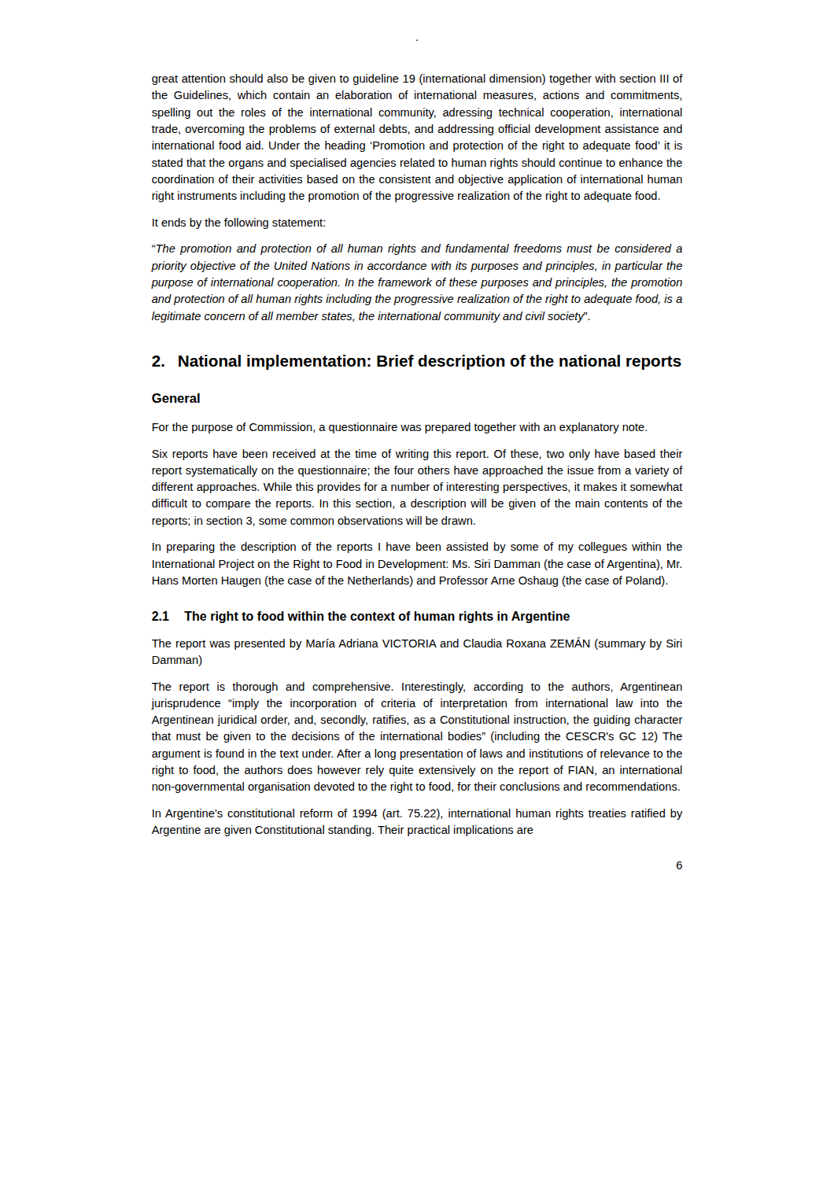.
great attention should also be given to guideline 19 (international dimension) together with section III of the Guidelines, which contain an elaboration of international measures, actions and commitments, spelling out the roles of the international community, adressing technical cooperation, international trade, overcoming the problems of external debts, and addressing official development assistance and international food aid. Under the heading ‘Promotion and protection of the right to adequate food’ it is stated that the organs and specialised agencies related to human rights should continue to enhance the coordination of their activities based on the consistent and objective application of international human right instruments including the promotion of the progressive realization of the right to adequate food.
It ends by the following statement:
“The promotion and protection of all human rights and fundamental freedoms must be considered a priority objective of the United Nations in accordance with its purposes and principles, in particular the purpose of international cooperation. In the framework of these purposes and principles, the promotion and protection of all human rights including the progressive realization of the right to adequate food, is a legitimate concern of all member states, the international community and civil society”.
2. National implementation: Brief description of the national reports
General
For the purpose of Commission, a questionnaire was prepared together with an explanatory note.
Six reports have been received at the time of writing this report. Of these, two only have based their report systematically on the questionnaire; the four others have approached the issue from a variety of different approaches. While this provides for a number of interesting perspectives, it makes it somewhat difficult to compare the reports. In this section, a description will be given of the main contents of the reports; in section 3, some common observations will be drawn.
In preparing the description of the reports I have been assisted by some of my collegues within the International Project on the Right to Food in Development: Ms. Siri Damman (the case of Argentina), Mr. Hans Morten Haugen (the case of the Netherlands) and Professor Arne Oshaug (the case of Poland).
2.1 The right to food within the context of human rights in Argentine
The report was presented by María Adriana VICTORIA and Claudia Roxana ZEMÁN (summary by Siri Damman)
The report is thorough and comprehensive. Interestingly, according to the authors, Argentinean jurisprudence “imply the incorporation of criteria of interpretation from international law into the Argentinean juridical order, and, secondly, ratifies, as a Constitutional instruction, the guiding character that must be given to the decisions of the international bodies” (including the CESCR's GC 12) The argument is found in the text under. After a long presentation of laws and institutions of relevance to the right to food, the authors does however rely quite extensively on the report of FIAN, an international non-governmental organisation devoted to the right to food, for their conclusions and recommendations.
In Argentine’s constitutional reform of 1994 (art. 75.22), international human rights treaties ratified by Argentine are given Constitutional standing. Their practical implications are
6